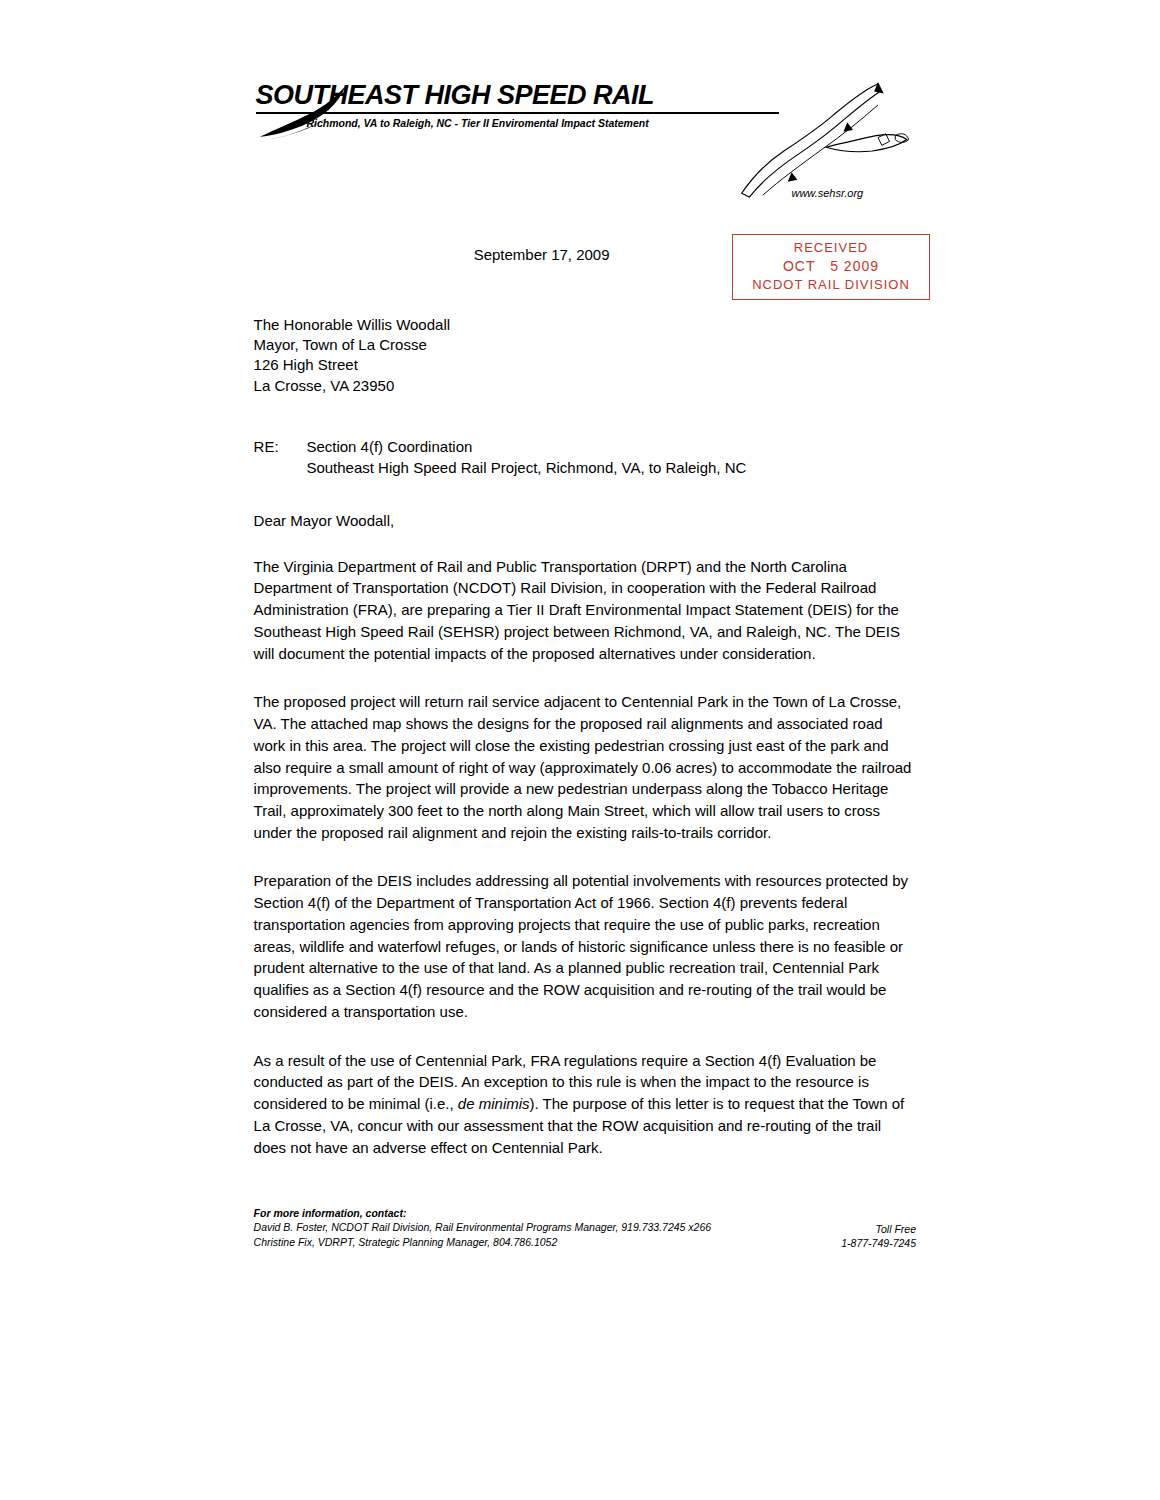SOUTHEAST HIGH SPEED RAIL
Richmond, VA to Raleigh, NC - Tier II Enviromental Impact Statement
www.sehsr.org
September 17, 2009
RECEIVED
OCT 5 2009
NCDOT RAIL DIVISION
The Honorable Willis Woodall
Mayor, Town of La Crosse
126 High Street
La Crosse, VA 23950
RE: Section 4(f) Coordination
Southeast High Speed Rail Project, Richmond, VA, to Raleigh, NC
Dear Mayor Woodall,
The Virginia Department of Rail and Public Transportation (DRPT) and the North Carolina Department of Transportation (NCDOT) Rail Division, in cooperation with the Federal Railroad Administration (FRA), are preparing a Tier II Draft Environmental Impact Statement (DEIS) for the Southeast High Speed Rail (SEHSR) project between Richmond, VA, and Raleigh, NC. The DEIS will document the potential impacts of the proposed alternatives under consideration.
The proposed project will return rail service adjacent to Centennial Park in the Town of La Crosse, VA. The attached map shows the designs for the proposed rail alignments and associated road work in this area. The project will close the existing pedestrian crossing just east of the park and also require a small amount of right of way (approximately 0.06 acres) to accommodate the railroad improvements. The project will provide a new pedestrian underpass along the Tobacco Heritage Trail, approximately 300 feet to the north along Main Street, which will allow trail users to cross under the proposed rail alignment and rejoin the existing rails-to-trails corridor.
Preparation of the DEIS includes addressing all potential involvements with resources protected by Section 4(f) of the Department of Transportation Act of 1966. Section 4(f) prevents federal transportation agencies from approving projects that require the use of public parks, recreation areas, wildlife and waterfowl refuges, or lands of historic significance unless there is no feasible or prudent alternative to the use of that land. As a planned public recreation trail, Centennial Park qualifies as a Section 4(f) resource and the ROW acquisition and re-routing of the trail would be considered a transportation use.
As a result of the use of Centennial Park, FRA regulations require a Section 4(f) Evaluation be conducted as part of the DEIS. An exception to this rule is when the impact to the resource is considered to be minimal (i.e., de minimis). The purpose of this letter is to request that the Town of La Crosse, VA, concur with our assessment that the ROW acquisition and re-routing of the trail does not have an adverse effect on Centennial Park.
For more information, contact:
David B. Foster, NCDOT Rail Division, Rail Environmental Programs Manager, 919.733.7245 x266
Christine Fix, VDRPT, Strategic Planning Manager, 804.786.1052
Toll Free
1-877-749-7245